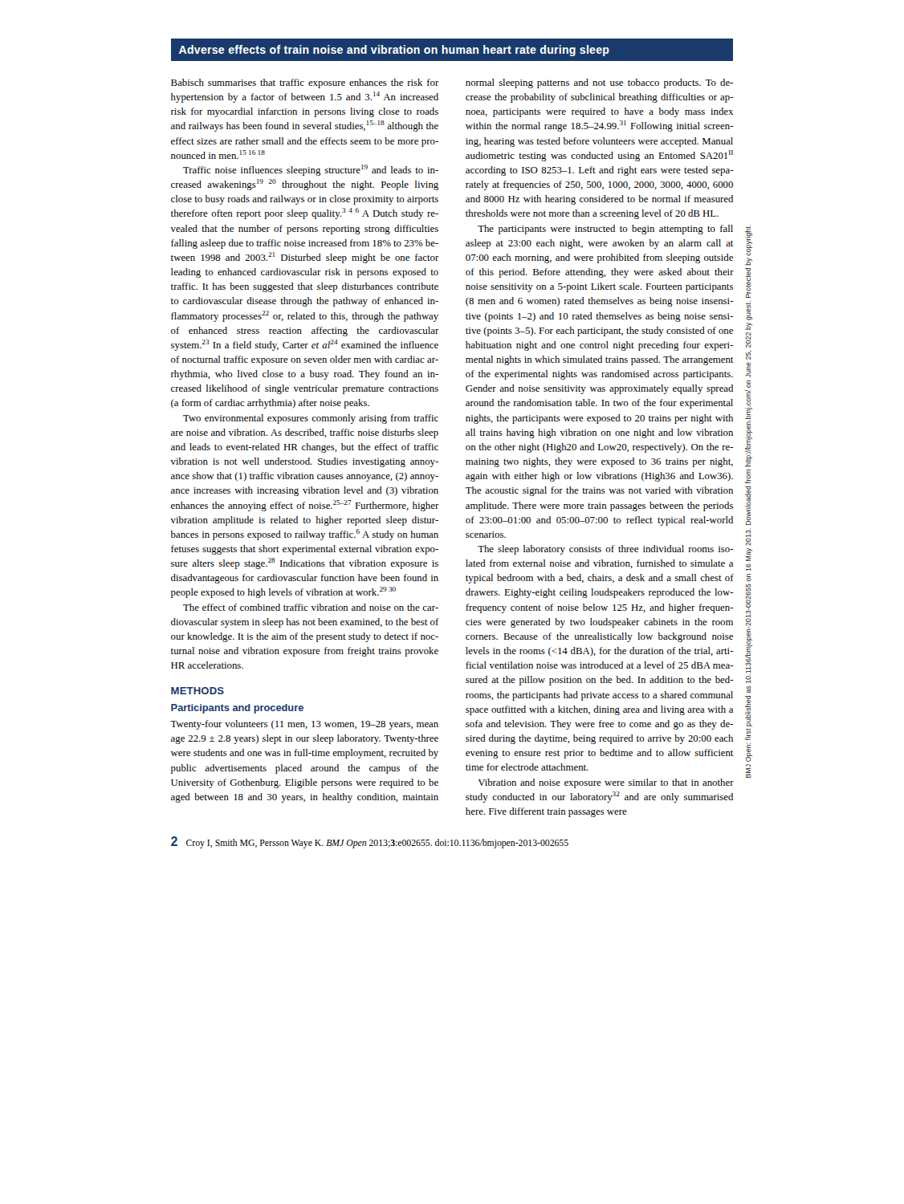BMJ Open: first published as 10.1136/bmjopen-2013-002655 on 16 May 2013. Downloaded from http://bmjopen.bmj.com/ on June 25, 2022 by guest. Protected by copyright.
Adverse effects of train noise and vibration on human heart rate during sleep
Babisch summarises that traffic exposure enhances the risk for hypertension by a factor of between 1.5 and 3.14 An increased risk for myocardial infarction in persons living close to roads and railways has been found in several studies,15–18 although the effect sizes are rather small and the effects seem to be more pronounced in men.15 16 18
Traffic noise influences sleeping structure19 and leads to increased awakenings19 20 throughout the night. People living close to busy roads and railways or in close proximity to airports therefore often report poor sleep quality.3 4 6 A Dutch study revealed that the number of persons reporting strong difficulties falling asleep due to traffic noise increased from 18% to 23% between 1998 and 2003.21 Disturbed sleep might be one factor leading to enhanced cardiovascular risk in persons exposed to traffic. It has been suggested that sleep disturbances contribute to cardiovascular disease through the pathway of enhanced inflammatory processes22 or, related to this, through the pathway of enhanced stress reaction affecting the cardiovascular system.23 In a field study, Carter et al24 examined the influence of nocturnal traffic exposure on seven older men with cardiac arrhythmia, who lived close to a busy road. They found an increased likelihood of single ventricular premature contractions (a form of cardiac arrhythmia) after noise peaks.
Two environmental exposures commonly arising from traffic are noise and vibration. As described, traffic noise disturbs sleep and leads to event-related HR changes, but the effect of traffic vibration is not well understood. Studies investigating annoyance show that (1) traffic vibration causes annoyance, (2) annoyance increases with increasing vibration level and (3) vibration enhances the annoying effect of noise.25–27 Furthermore, higher vibration amplitude is related to higher reported sleep disturbances in persons exposed to railway traffic.6 A study on human fetuses suggests that short experimental external vibration exposure alters sleep stage.28 Indications that vibration exposure is disadvantageous for cardiovascular function have been found in people exposed to high levels of vibration at work.29 30
The effect of combined traffic vibration and noise on the cardiovascular system in sleep has not been examined, to the best of our knowledge. It is the aim of the present study to detect if nocturnal noise and vibration exposure from freight trains provoke HR accelerations.
Methods
Participants and procedure
Twenty-four volunteers (11 men, 13 women, 19–28 years, mean age 22.9 ± 2.8 years) slept in our sleep laboratory. Twenty-three were students and one was in full-time employment, recruited by public advertisements placed around the campus of the University of Gothenburg. Eligible persons were required to be aged between 18 and 30 years, in healthy condition, maintain normal sleeping patterns and not use tobacco products. To decrease the probability of subclinical breathing difficulties or apnoea, participants were required to have a body mass index within the normal range 18.5–24.99.31 Following initial screening, hearing was tested before volunteers were accepted. Manual audiometric testing was conducted using an Entomed SA201II according to ISO 8253–1. Left and right ears were tested separately at frequencies of 250, 500, 1000, 2000, 3000, 4000, 6000 and 8000 Hz with hearing considered to be normal if measured thresholds were not more than a screening level of 20 dB HL.
The participants were instructed to begin attempting to fall asleep at 23:00 each night, were awoken by an alarm call at 07:00 each morning, and were prohibited from sleeping outside of this period. Before attending, they were asked about their noise sensitivity on a 5-point Likert scale. Fourteen participants (8 men and 6 women) rated themselves as being noise insensitive (points 1–2) and 10 rated themselves as being noise sensitive (points 3–5). For each participant, the study consisted of one habituation night and one control night preceding four experimental nights in which simulated trains passed. The arrangement of the experimental nights was randomised across participants. Gender and noise sensitivity was approximately equally spread around the randomisation table. In two of the four experimental nights, the participants were exposed to 20 trains per night with all trains having high vibration on one night and low vibration on the other night (High20 and Low20, respectively). On the remaining two nights, they were exposed to 36 trains per night, again with either high or low vibrations (High36 and Low36). The acoustic signal for the trains was not varied with vibration amplitude. There were more train passages between the periods of 23:00–01:00 and 05:00–07:00 to reflect typical real-world scenarios.
The sleep laboratory consists of three individual rooms isolated from external noise and vibration, furnished to simulate a typical bedroom with a bed, chairs, a desk and a small chest of drawers. Eighty-eight ceiling loudspeakers reproduced the low-frequency content of noise below 125 Hz, and higher frequencies were generated by two loudspeaker cabinets in the room corners. Because of the unrealistically low background noise levels in the rooms (<14 dBA), for the duration of the trial, artificial ventilation noise was introduced at a level of 25 dBA measured at the pillow position on the bed. In addition to the bedrooms, the participants had private access to a shared communal space outfitted with a kitchen, dining area and living area with a sofa and television. They were free to come and go as they desired during the daytime, being required to arrive by 20:00 each evening to ensure rest prior to bedtime and to allow sufficient time for electrode attachment.
Vibration and noise exposure were similar to that in another study conducted in our laboratory32 and are only summarised here. Five different train passages were
2 Croy I, Smith MG, Persson Waye K. BMJ Open 2013;3:e002655. doi:10.1136/bmjopen-2013-002655